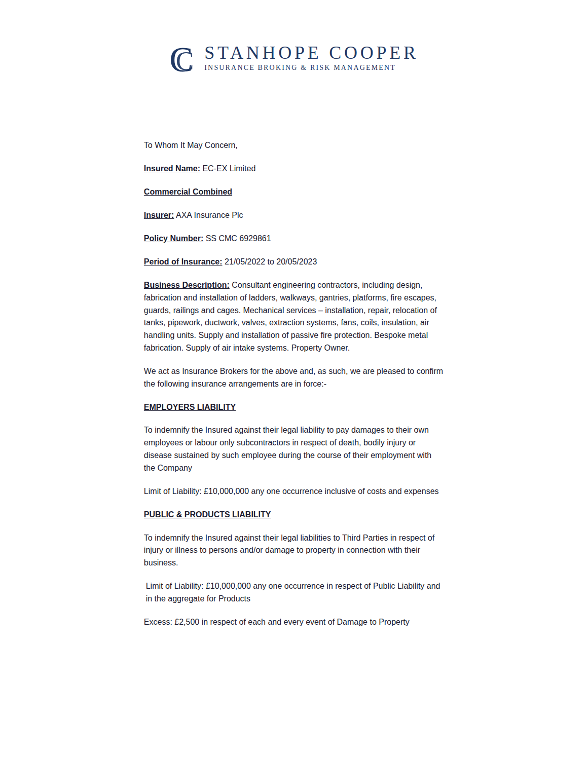C C
STANHOPE COOPER
INSURANCE BROKING & RISK MANAGEMENT
To Whom It May Concern,
Insured Name: EC-EX Limited
Commercial Combined
Insurer: AXA Insurance Plc
Policy Number: SS CMC 6929861
Period of Insurance: 21/05/2022 to 20/05/2023
Business Description: Consultant engineering contractors, including design, fabrication and installation of ladders, walkways, gantries, platforms, fire escapes, guards, railings and cages. Mechanical services – installation, repair, relocation of tanks, pipework, ductwork, valves, extraction systems, fans, coils, insulation, air handling units. Supply and installation of passive fire protection. Bespoke metal fabrication. Supply of air intake systems. Property Owner.
We act as Insurance Brokers for the above and, as such, we are pleased to confirm the following insurance arrangements are in force:-
EMPLOYERS LIABILITY
To indemnify the Insured against their legal liability to pay damages to their own employees or labour only subcontractors in respect of death, bodily injury or disease sustained by such employee during the course of their employment with the Company
Limit of Liability: £10,000,000 any one occurrence inclusive of costs and expenses
PUBLIC & PRODUCTS LIABILITY
To indemnify the Insured against their legal liabilities to Third Parties in respect of injury or illness to persons and/or damage to property in connection with their business.
Limit of Liability: £10,000,000 any one occurrence in respect of Public Liability and in the aggregate for Products
Excess: £2,500 in respect of each and every event of Damage to Property